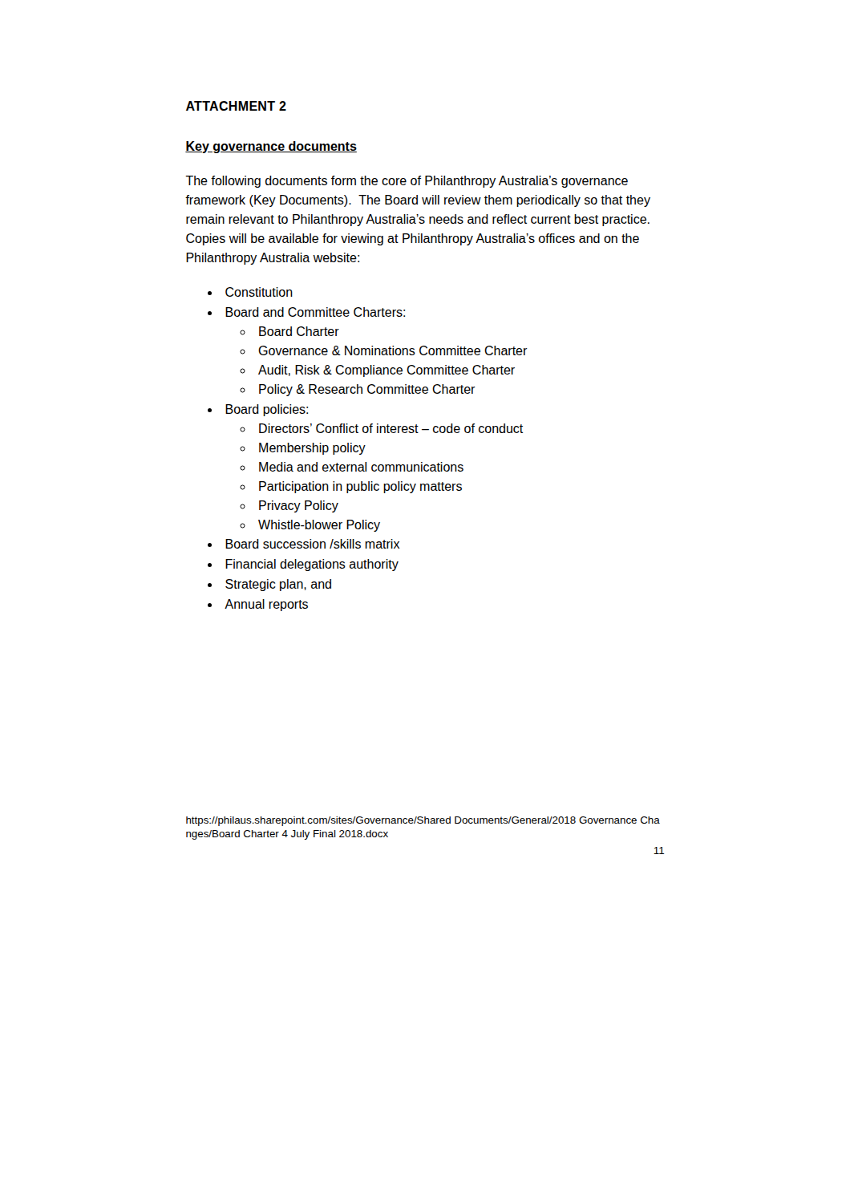ATTACHMENT 2
Key governance documents
The following documents form the core of Philanthropy Australia’s governance framework (Key Documents). The Board will review them periodically so that they remain relevant to Philanthropy Australia’s needs and reflect current best practice. Copies will be available for viewing at Philanthropy Australia’s offices and on the Philanthropy Australia website:
Constitution
Board and Committee Charters:
Board Charter
Governance & Nominations Committee Charter
Audit, Risk & Compliance Committee Charter
Policy & Research Committee Charter
Board policies:
Directors’ Conflict of interest – code of conduct
Membership policy
Media and external communications
Participation in public policy matters
Privacy Policy
Whistle-blower Policy
Board succession /skills matrix
Financial delegations authority
Strategic plan, and
Annual reports
https://philaus.sharepoint.com/sites/Governance/Shared Documents/General/2018 Governance Changes/Board Charter 4 July Final 2018.docx
11